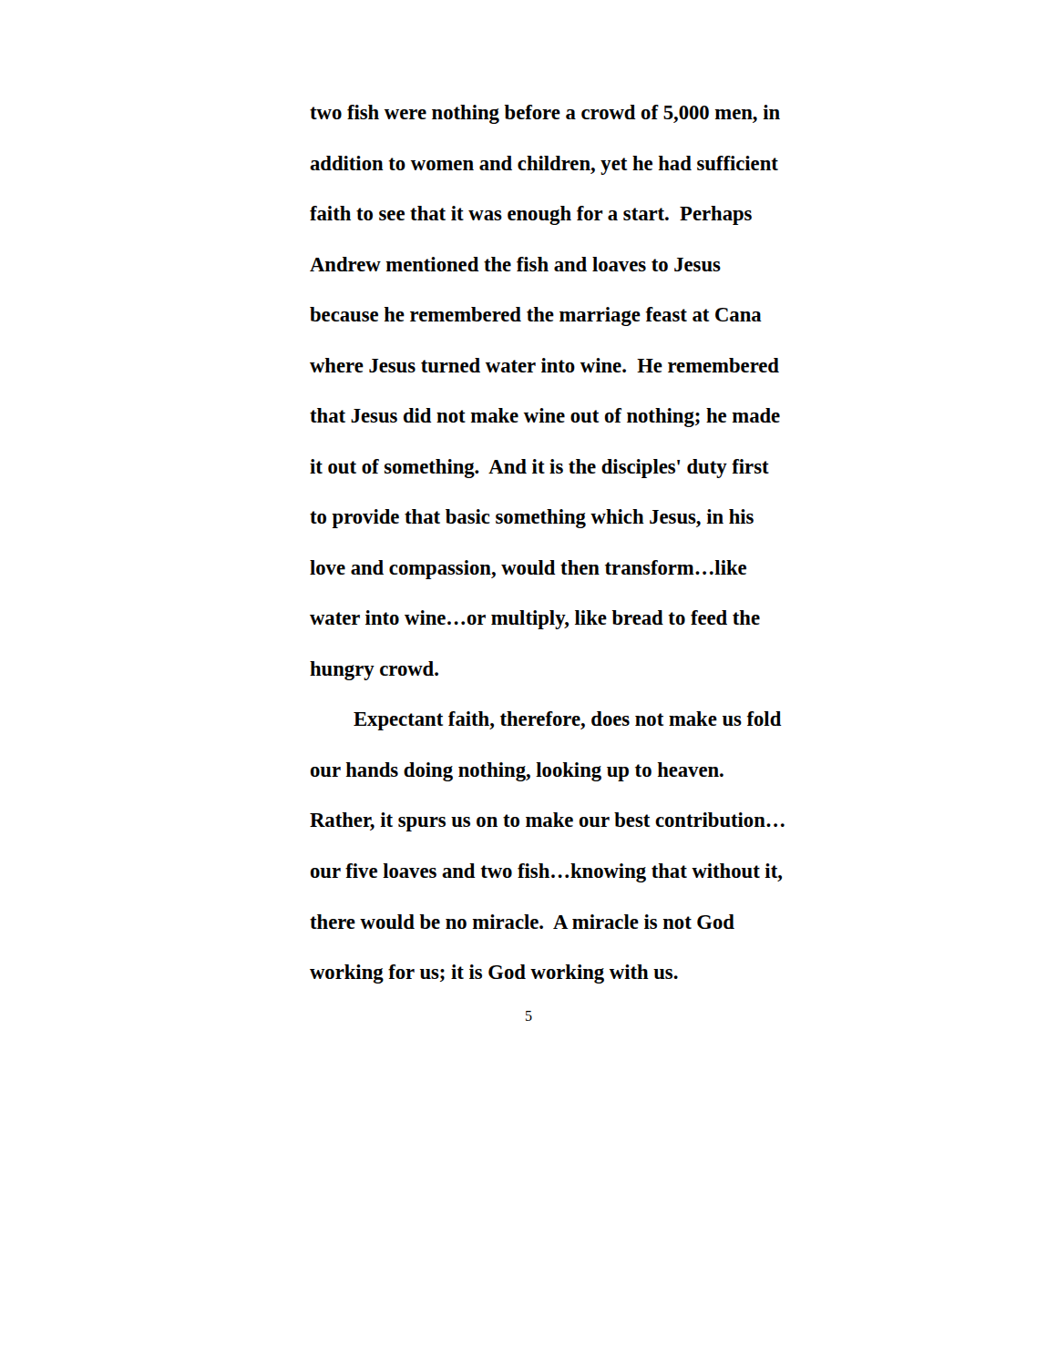two fish were nothing before a crowd of 5,000 men, in addition to women and children, yet he had sufficient faith to see that it was enough for a start. Perhaps Andrew mentioned the fish and loaves to Jesus because he remembered the marriage feast at Cana where Jesus turned water into wine. He remembered that Jesus did not make wine out of nothing; he made it out of something. And it is the disciples' duty first to provide that basic something which Jesus, in his love and compassion, would then transform…like water into wine…or multiply, like bread to feed the hungry crowd.
Expectant faith, therefore, does not make us fold our hands doing nothing, looking up to heaven. Rather, it spurs us on to make our best contribution…our five loaves and two fish…knowing that without it, there would be no miracle. A miracle is not God working for us; it is God working with us.
5